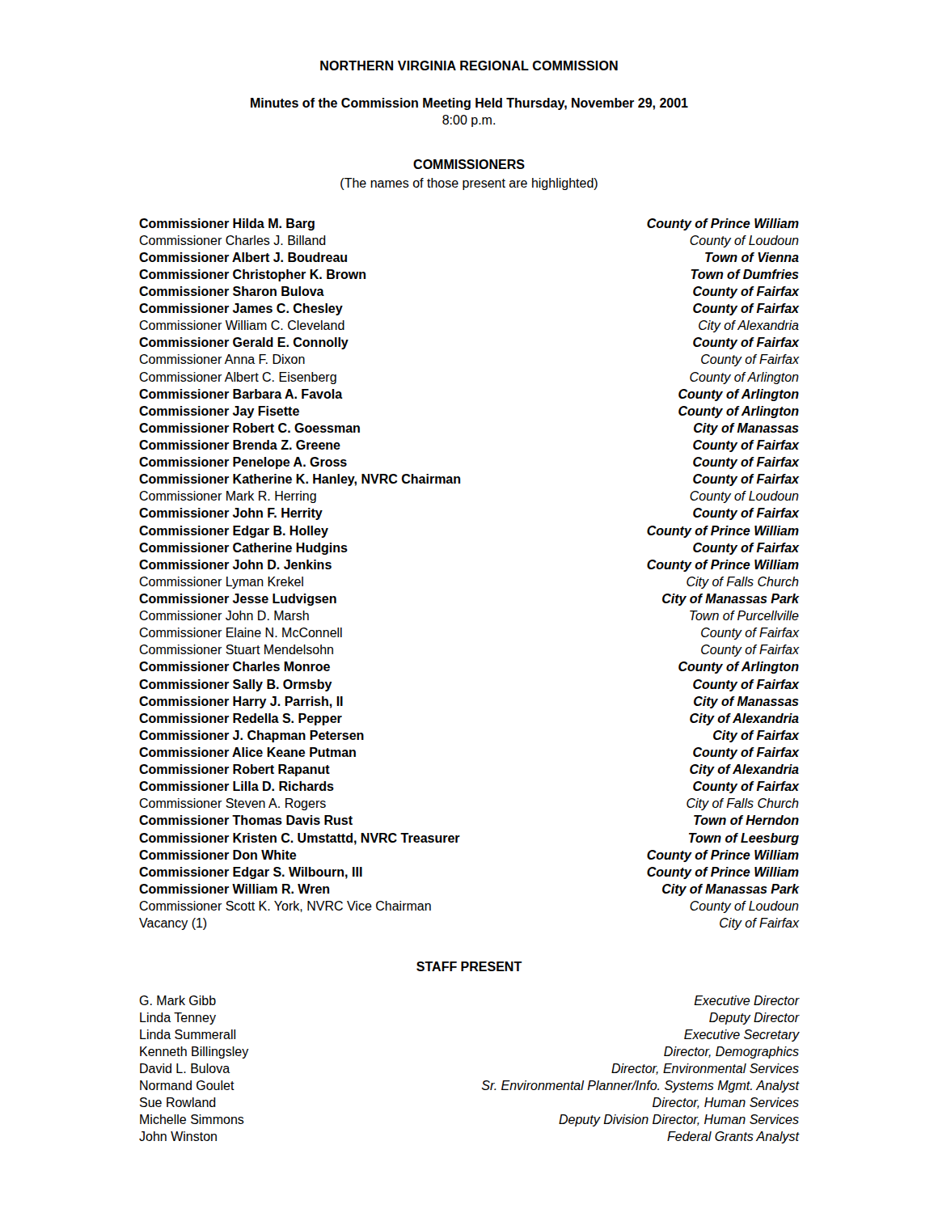NORTHERN VIRGINIA REGIONAL COMMISSION
Minutes of the Commission Meeting Held Thursday, November 29, 2001
8:00 p.m.
COMMISSIONERS
(The names of those present are highlighted)
| Commissioner Hilda M. Barg | County of Prince William |
| Commissioner Charles J. Billand | County of Loudoun |
| Commissioner Albert J. Boudreau | Town of Vienna |
| Commissioner Christopher K. Brown | Town of Dumfries |
| Commissioner Sharon Bulova | County of Fairfax |
| Commissioner James C. Chesley | County of Fairfax |
| Commissioner William C. Cleveland | City of Alexandria |
| Commissioner Gerald E. Connolly | County of Fairfax |
| Commissioner Anna F. Dixon | County of Fairfax |
| Commissioner Albert C. Eisenberg | County of Arlington |
| Commissioner Barbara A. Favola | County of Arlington |
| Commissioner Jay Fisette | County of Arlington |
| Commissioner Robert C. Goessman | City of Manassas |
| Commissioner Brenda Z. Greene | County of Fairfax |
| Commissioner Penelope A. Gross | County of Fairfax |
| Commissioner Katherine K. Hanley, NVRC Chairman | County of Fairfax |
| Commissioner Mark R. Herring | County of Loudoun |
| Commissioner John F. Herrity | County of Fairfax |
| Commissioner Edgar B. Holley | County of Prince William |
| Commissioner Catherine Hudgins | County of Fairfax |
| Commissioner John D. Jenkins | County of Prince William |
| Commissioner Lyman Krekel | City of Falls Church |
| Commissioner Jesse Ludvigsen | City of Manassas Park |
| Commissioner John D. Marsh | Town of Purcellville |
| Commissioner Elaine N. McConnell | County of Fairfax |
| Commissioner Stuart Mendelsohn | County of Fairfax |
| Commissioner Charles Monroe | County of Arlington |
| Commissioner Sally B. Ormsby | County of Fairfax |
| Commissioner Harry J. Parrish, II | City of Manassas |
| Commissioner Redella S. Pepper | City of Alexandria |
| Commissioner J. Chapman Petersen | City of Fairfax |
| Commissioner Alice Keane Putman | County of Fairfax |
| Commissioner Robert Rapanut | City of Alexandria |
| Commissioner Lilla D. Richards | County of Fairfax |
| Commissioner Steven A. Rogers | City of Falls Church |
| Commissioner Thomas Davis Rust | Town of Herndon |
| Commissioner Kristen C. Umstattd, NVRC Treasurer | Town of Leesburg |
| Commissioner Don White | County of Prince William |
| Commissioner Edgar S. Wilbourn, III | County of Prince William |
| Commissioner William R. Wren | City of Manassas Park |
| Commissioner Scott K. York, NVRC Vice Chairman | County of Loudoun |
| Vacancy (1) | City of Fairfax |
STAFF PRESENT
| G. Mark Gibb | Executive Director |
| Linda Tenney | Deputy Director |
| Linda Summerall | Executive Secretary |
| Kenneth Billingsley | Director, Demographics |
| David L. Bulova | Director, Environmental Services |
| Normand Goulet | Sr. Environmental Planner/Info. Systems Mgmt. Analyst |
| Sue Rowland | Director, Human Services |
| Michelle Simmons | Deputy Division Director, Human Services |
| John Winston | Federal Grants Analyst |